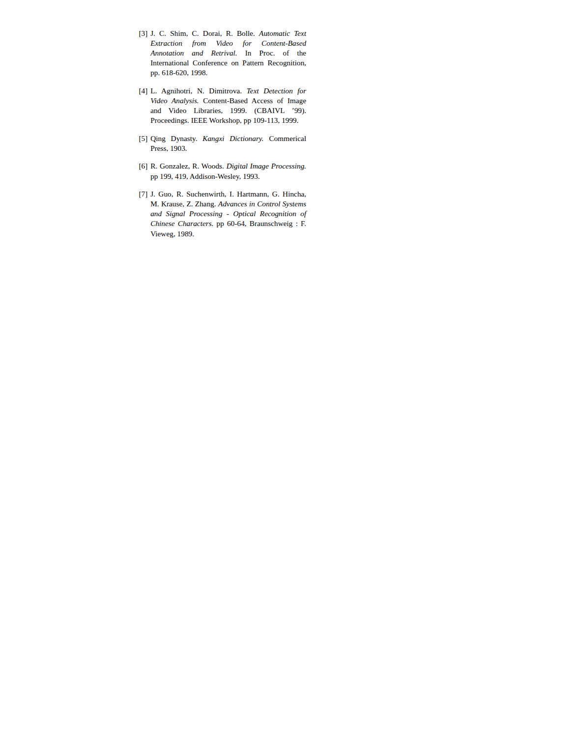[3]
J. C. Shim, C. Dorai, R. Bolle. Automatic Text Extraction from Video for Content-Based Annotation and Retrival. In Proc. of the International Conference on Pattern Recognition, pp. 618-620, 1998.
[4]
L. Agnihotri, N. Dimitrova. Text Detection for Video Analysis. Content-Based Access of Image and Video Libraries, 1999. (CBAIVL ’99). Proceedings. IEEE Workshop, pp 109-113, 1999.
[5]
Qing Dynasty. Kangxi Dictionary. Commerical Press, 1903.
[6]
R. Gonzalez, R. Woods. Digital Image Processing. pp 199, 419, Addison-Wesley, 1993.
[7]
J. Guo, R. Suchenwirth, I. Hartmann, G. Hincha, M. Krause, Z. Zhang. Advances in Control Systems and Signal Processing - Optical Recognition of Chinese Characters. pp 60-64, Braunschweig : F. Vieweg, 1989.